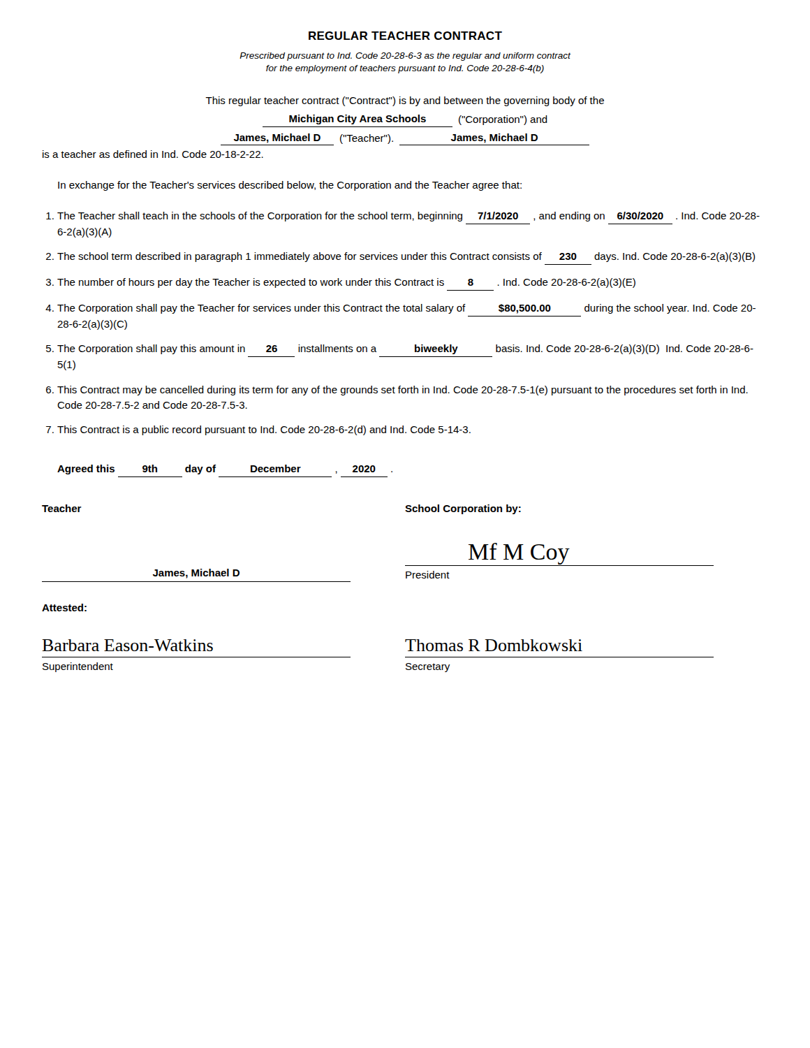REGULAR TEACHER CONTRACT
Prescribed pursuant to Ind. Code 20-28-6-3 as the regular and uniform contract
for the employment of teachers pursuant to Ind. Code 20-28-6-4(b)
This regular teacher contract ("Contract") is by and between the governing body of the
Michigan City Area Schools ("Corporation") and
James, Michael D ("Teacher"). James, Michael D
is a teacher as defined in Ind. Code 20-18-2-22.
In exchange for the Teacher's services described below, the Corporation and the Teacher agree that:
The Teacher shall teach in the schools of the Corporation for the school term, beginning 7/1/2020 , and ending on 6/30/2020 . Ind. Code 20-28-6-2(a)(3)(A)
The school term described in paragraph 1 immediately above for services under this Contract consists of 230 days. Ind. Code 20-28-6-2(a)(3)(B)
The number of hours per day the Teacher is expected to work under this Contract is 8 . Ind. Code 20-28-6-2(a)(3)(E)
The Corporation shall pay the Teacher for services under this Contract the total salary of $80,500.00 during the school year. Ind. Code 20-28-6-2(a)(3)(C)
The Corporation shall pay this amount in 26 installments on a biweekly basis. Ind. Code 20-28-6-2(a)(3)(D) Ind. Code 20-28-6-5(1)
This Contract may be cancelled during its term for any of the grounds set forth in Ind. Code 20-28-7.5-1(e) pursuant to the procedures set forth in Ind. Code 20-28-7.5-2 and Code 20-28-7.5-3.
This Contract is a public record pursuant to Ind. Code 20-28-6-2(d) and Ind. Code 5-14-3.
Agreed this 9th day of December , 2020 .
| Teacher | School Corporation by: |
| James, Michael D | Mf M Coy President |
Attested:
| Barbara Eason-Watkins Superintendent | Thomas R Dombkowski Secretary |